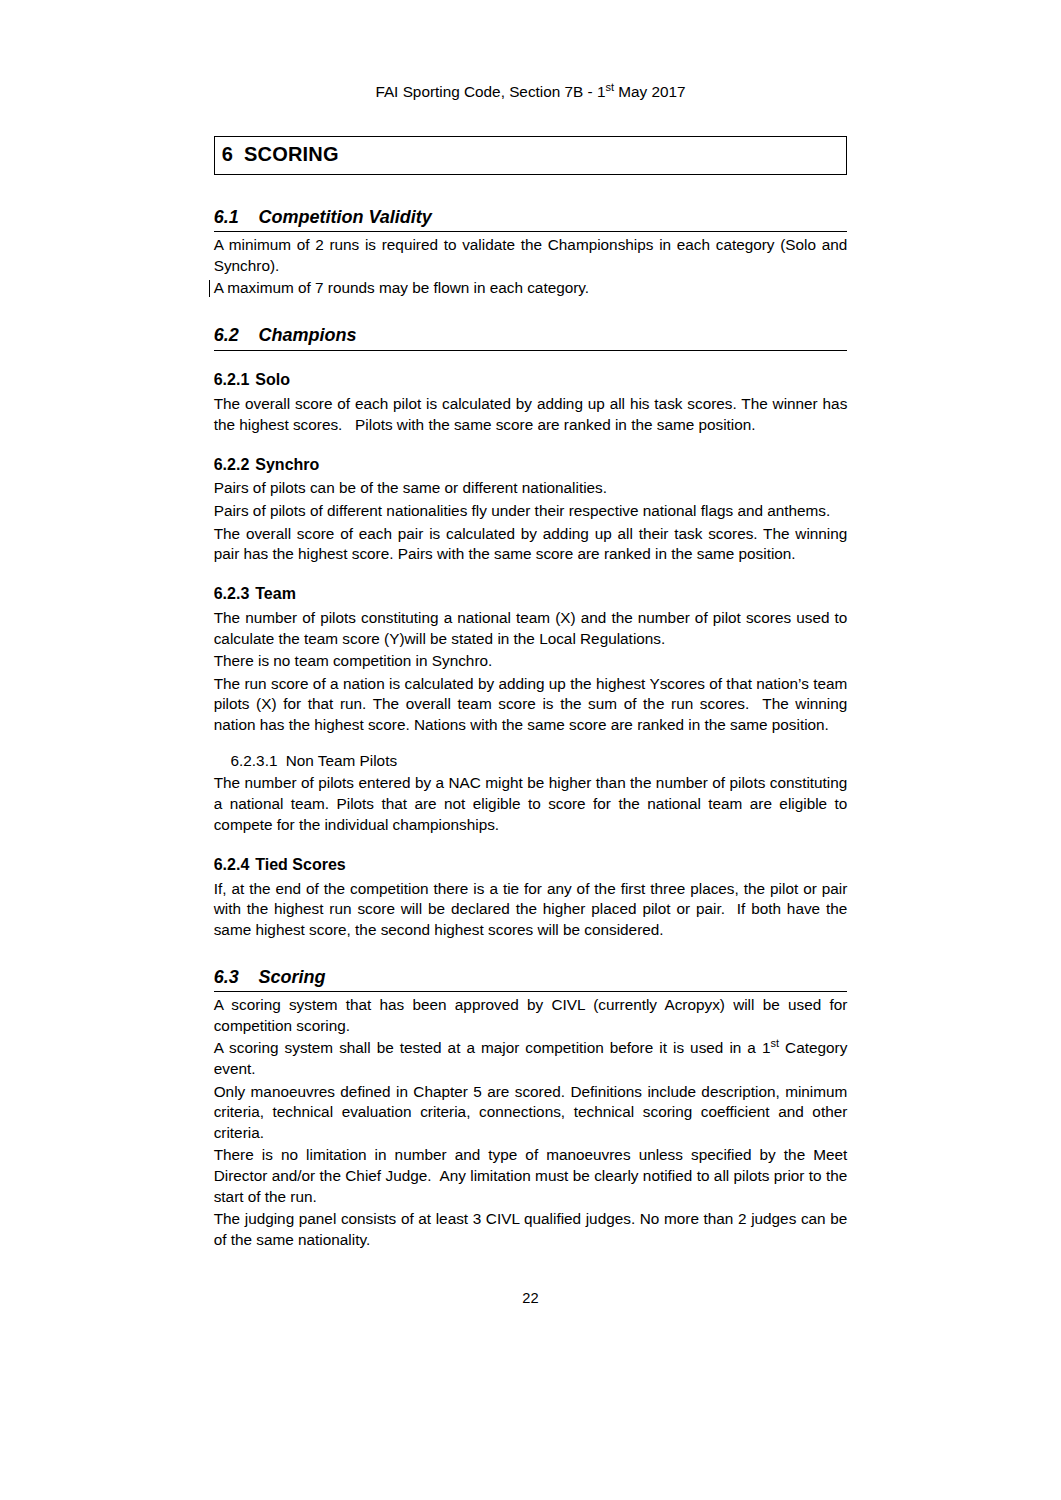FAI Sporting Code, Section 7B - 1st May 2017
6 SCORING
6.1 Competition Validity
A minimum of 2 runs is required to validate the Championships in each category (Solo and Synchro).
A maximum of 7 rounds may be flown in each category.
6.2 Champions
6.2.1 Solo
The overall score of each pilot is calculated by adding up all his task scores. The winner has the highest scores. Pilots with the same score are ranked in the same position.
6.2.2 Synchro
Pairs of pilots can be of the same or different nationalities.
Pairs of pilots of different nationalities fly under their respective national flags and anthems.
The overall score of each pair is calculated by adding up all their task scores. The winning pair has the highest score. Pairs with the same score are ranked in the same position.
6.2.3 Team
The number of pilots constituting a national team (X) and the number of pilot scores used to calculate the team score (Y)will be stated in the Local Regulations.
There is no team competition in Synchro.
The run score of a nation is calculated by adding up the highest Yscores of that nation’s team pilots (X) for that run. The overall team score is the sum of the run scores. The winning nation has the highest score. Nations with the same score are ranked in the same position.
6.2.3.1 Non Team Pilots
The number of pilots entered by a NAC might be higher than the number of pilots constituting a national team. Pilots that are not eligible to score for the national team are eligible to compete for the individual championships.
6.2.4 Tied Scores
If, at the end of the competition there is a tie for any of the first three places, the pilot or pair with the highest run score will be declared the higher placed pilot or pair. If both have the same highest score, the second highest scores will be considered.
6.3 Scoring
A scoring system that has been approved by CIVL (currently Acropyx) will be used for competition scoring.
A scoring system shall be tested at a major competition before it is used in a 1st Category event.
Only manoeuvres defined in Chapter 5 are scored. Definitions include description, minimum criteria, technical evaluation criteria, connections, technical scoring coefficient and other criteria.
There is no limitation in number and type of manoeuvres unless specified by the Meet Director and/or the Chief Judge. Any limitation must be clearly notified to all pilots prior to the start of the run.
The judging panel consists of at least 3 CIVL qualified judges. No more than 2 judges can be of the same nationality.
22